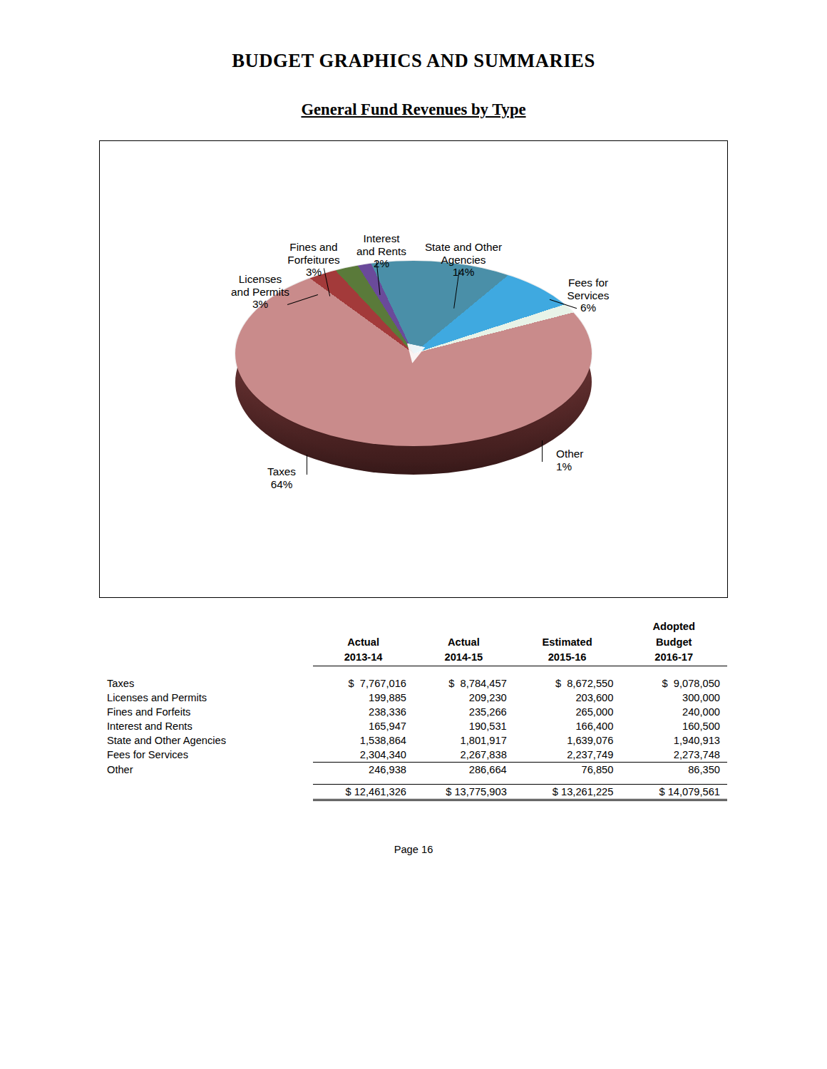BUDGET GRAPHICS AND SUMMARIES
General Fund Revenues by Type
Fines and
Forfeitures
3%
Interest
and Rents
2%
State and Other
Agencies
14%
Fees for
Services
6%
Licenses
and Permits
3%
Other
1%
Taxes
64%
| | | | | Adopted |
| --- | --- | --- | --- | --- |
| | Actual | Actual | Estimated | Budget |
| | 2013-14 | 2014-15 | 2015-16 | 2016-17 |
| Taxes | $ 7,767,016 | $ 8,784,457 | $ 8,672,550 | $ 9,078,050 |
| Licenses and Permits | 199,885 | 209,230 | 203,600 | 300,000 |
| Fines and Forfeits | 238,336 | 235,266 | 265,000 | 240,000 |
| Interest and Rents | 165,947 | 190,531 | 166,400 | 160,500 |
| State and Other Agencies | 1,538,864 | 1,801,917 | 1,639,076 | 1,940,913 |
| Fees for Services | 2,304,340 | 2,267,838 | 2,237,749 | 2,273,748 |
| Other | 246,938 | 286,664 | 76,850 | 86,350 |
| | $ 12,461,326 | $ 13,775,903 | $ 13,261,225 | $ 14,079,561 |
Page 16